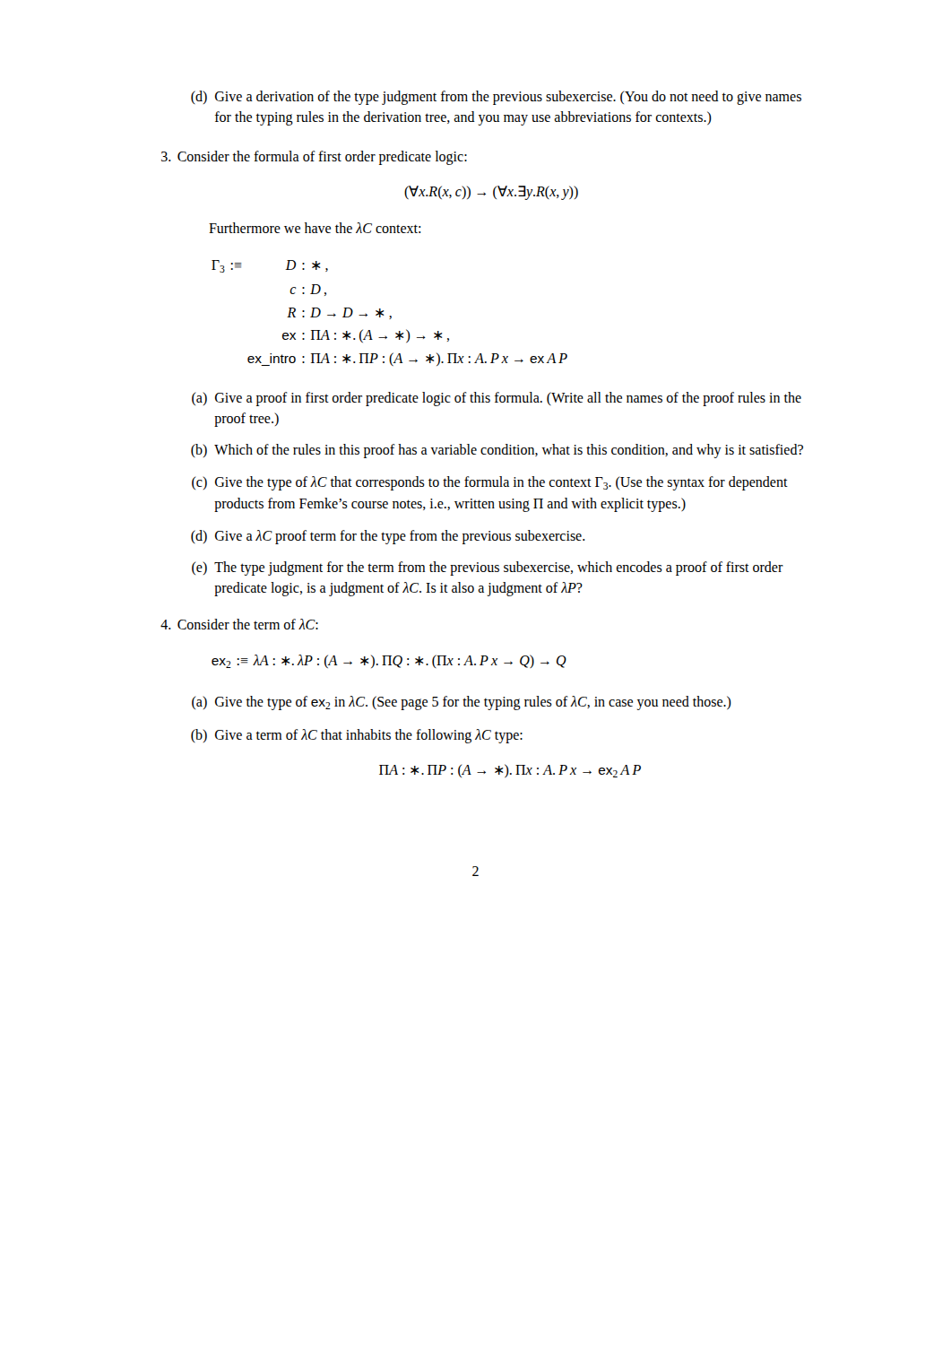(d) Give a derivation of the type judgment from the previous subexercise. (You do not need to give names for the typing rules in the derivation tree, and you may use abbreviations for contexts.)
3. Consider the formula of first order predicate logic:
(∀x.R(x, c)) → (∀x.∃y.R(x, y))
Furthermore we have the λC context:
| Γ 3 | :≡ | D | : | ∗ , |
| | | c | : | D , |
| | | R | : | D → D → ∗ , |
| | | ex | : | Π A : ∗. ( A → ∗) → ∗ , |
| | | ex_intro | : | Π A : ∗. Π P : ( A → ∗). Π x : A . P x → ex A P |
(a) Give a proof in first order predicate logic of this formula. (Write all the names of the proof rules in the proof tree.)
(b) Which of the rules in this proof has a variable condition, what is this condition, and why is it satisfied?
(c) Give the type of λC that corresponds to the formula in the context Γ3. (Use the syntax for dependent products from Femke’s course notes, i.e., written using Π and with explicit types.)
(d) Give a λC proof term for the type from the previous subexercise.
(e) The type judgment for the term from the previous subexercise, which encodes a proof of first order predicate logic, is a judgment of λC. Is it also a judgment of λP?
4. Consider the term of λC:
| ex 2 | :≡ | λA : ∗. λP : ( A → ∗). Π Q : ∗. (Π x : A . P x → Q ) → Q |
(a) Give the type of ex 2 in λC. (See page 5 for the typing rules of λC, in case you need those.)
(b) Give a term of λC that inhabits the following λC type:
ΠA : ∗. ΠP : (A → ∗). Πx : A. P x → ex 2 A P
2